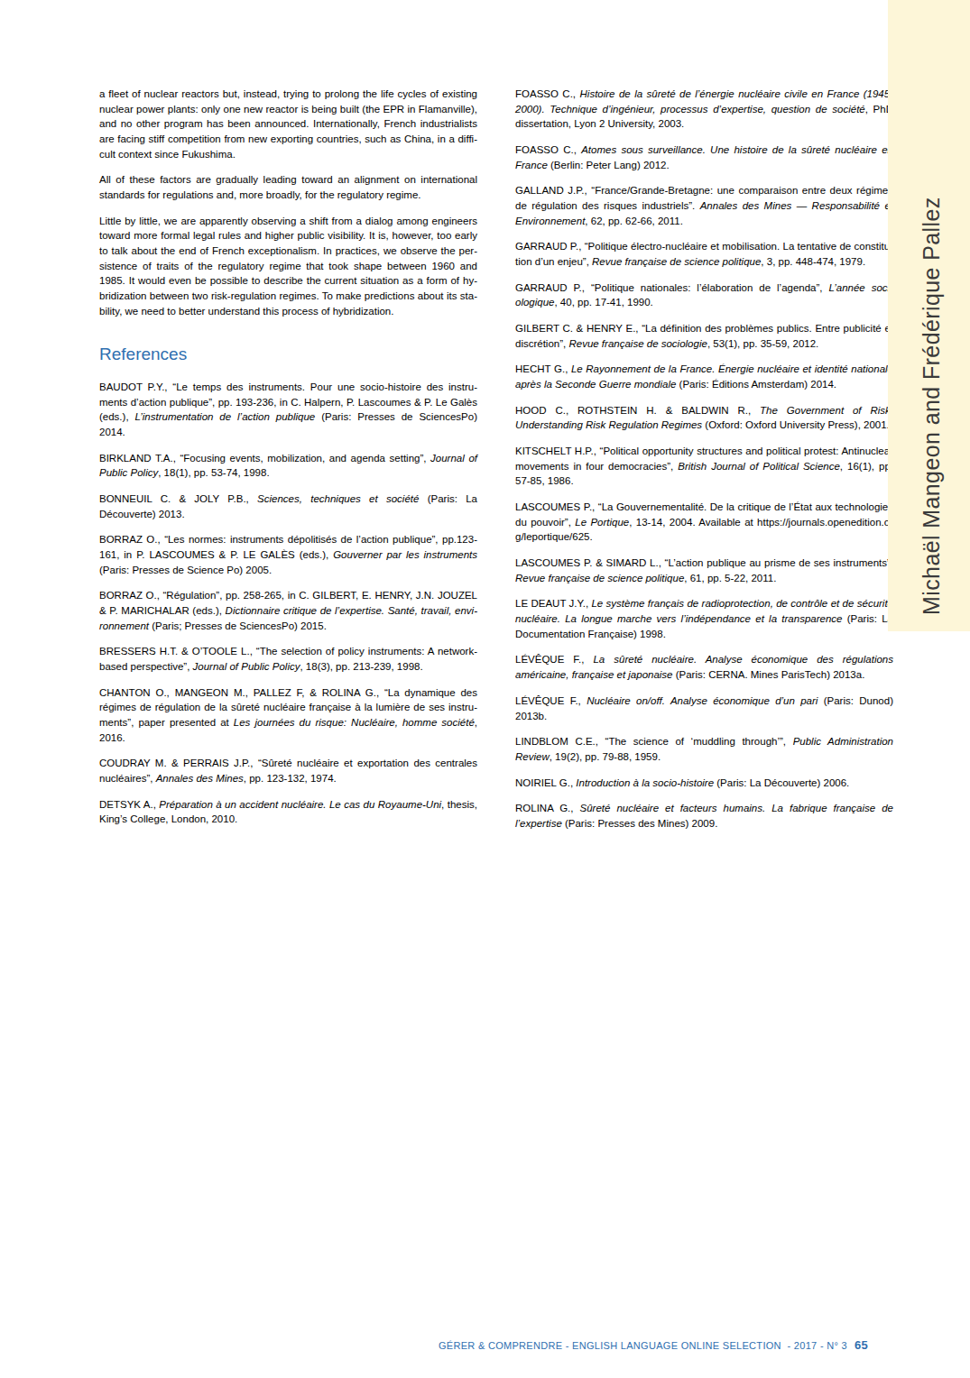Michaël Mangeon and Frédérique Pallez
a fleet of nuclear reactors but, instead, trying to prolong the life cycles of existing nuclear power plants: only one new reactor is being built (the EPR in Flamanville), and no other program has been announced. Internationally, French industrialists are facing stiff competition from new exporting countries, such as China, in a difficult context since Fukushima.
All of these factors are gradually leading toward an alignment on international standards for regulations and, more broadly, for the regulatory regime.
Little by little, we are apparently observing a shift from a dialog among engineers toward more formal legal rules and higher public visibility. It is, however, too early to talk about the end of French exceptionalism. In practices, we observe the persistence of traits of the regulatory regime that took shape between 1960 and 1985. It would even be possible to describe the current situation as a form of hybridization between two risk-regulation regimes. To make predictions about its stability, we need to better understand this process of hybridization.
References
BAUDOT P.Y., “Le temps des instruments. Pour une socio-histoire des instruments d’action publique”, pp. 193-236, in C. Halpern, P. Lascoumes & P. Le Galès (eds.), L’instrumentation de l’action publique (Paris: Presses de SciencesPo) 2014.
BIRKLAND T.A., “Focusing events, mobilization, and agenda setting”, Journal of Public Policy, 18(1), pp. 53-74, 1998.
BONNEUIL C. & JOLY P.B., Sciences, techniques et société (Paris: La Découverte) 2013.
BORRAZ O., “Les normes: instruments dépolitisés de l’action publique”, pp.123-161, in P. LASCOUMES & P. LE GALÈS (eds.), Gouverner par les instruments (Paris: Presses de Science Po) 2005.
BORRAZ O., “Régulation”, pp. 258-265, in C. GILBERT, E. HENRY, J.N. JOUZEL & P. MARICHALAR (eds.), Dictionnaire critique de l’expertise. Santé, travail, environnement (Paris; Presses de SciencesPo) 2015.
BRESSERS H.T. & O’TOOLE L., “The selection of policy instruments: A network-based perspective”, Journal of Public Policy, 18(3), pp. 213-239, 1998.
CHANTON O., MANGEON M., PALLEZ F, & ROLINA G., “La dynamique des régimes de régulation de la sûreté nucléaire française à la lumière de ses instruments”, paper presented at Les journées du risque: Nucléaire, homme société, 2016.
COUDRAY M. & PERRAIS J.P., “Sûreté nucléaire et exportation des centrales nucléaires”, Annales des Mines, pp. 123-132, 1974.
DETSYK A., Préparation à un accident nucléaire. Le cas du Royaume-Uni, thesis, King’s College, London, 2010.
FOASSO C., Histoire de la sûreté de l’énergie nucléaire civile en France (1945-2000). Technique d’ingénieur, processus d’expertise, question de société, PhD dissertation, Lyon 2 University, 2003.
FOASSO C., Atomes sous surveillance. Une histoire de la sûreté nucléaire en France (Berlin: Peter Lang) 2012.
GALLAND J.P., “France/Grande-Bretagne: une comparaison entre deux régimes de régulation des risques industriels”. Annales des Mines — Responsabilité et Environnement, 62, pp. 62-66, 2011.
GARRAUD P., “Politique électro-nucléaire et mobilisation. La tentative de constitution d’un enjeu”, Revue française de science politique, 3, pp. 448-474, 1979.
GARRAUD P., “Politique nationales: l’élaboration de l’agenda”, L’année sociologique, 40, pp. 17-41, 1990.
GILBERT C. & HENRY E., “La définition des problèmes publics. Entre publicité et discrétion”, Revue française de sociologie, 53(1), pp. 35-59, 2012.
HECHT G., Le Rayonnement de la France. Énergie nucléaire et identité nationale après la Seconde Guerre mondiale (Paris: Éditions Amsterdam) 2014.
HOOD C., ROTHSTEIN H. & BALDWIN R., The Government of Risk: Understanding Risk Regulation Regimes (Oxford: Oxford University Press), 2001.
KITSCHELT H.P., “Political opportunity structures and political protest: Antinuclear movements in four democracies”, British Journal of Political Science, 16(1), pp. 57-85, 1986.
LASCOUMES P., “La Gouvernementalité. De la critique de l’État aux technologies du pouvoir”, Le Portique, 13-14, 2004. Available at https://journals.openedition.org/leportique/625.
LASCOUMES P. & SIMARD L., “L’action publique au prisme de ses instruments”, Revue française de science politique, 61, pp. 5-22, 2011.
LE DEAUT J.Y., Le système français de radioprotection, de contrôle et de sécurité nucléaire. La longue marche vers l’indépendance et la transparence (Paris: La Documentation Française) 1998.
LÉVÊQUE F., La sûreté nucléaire. Analyse économique des régulations américaine, française et japonaise (Paris: CERNA. Mines ParisTech) 2013a.
LÉVÊQUE F., Nucléaire on/off. Analyse économique d’un pari (Paris: Dunod) 2013b.
LINDBLOM C.E., “The science of ‘muddling through’”, Public Administration Review, 19(2), pp. 79-88, 1959.
NOIRIEL G., Introduction à la socio-histoire (Paris: La Découverte) 2006.
ROLINA G., Sûreté nucléaire et facteurs humains. La fabrique française de l’expertise (Paris: Presses des Mines) 2009.
GÉRER & COMPRENDRE - ENGLISH LANGUAGE ONLINE SELECTION - 2017 - N° 365